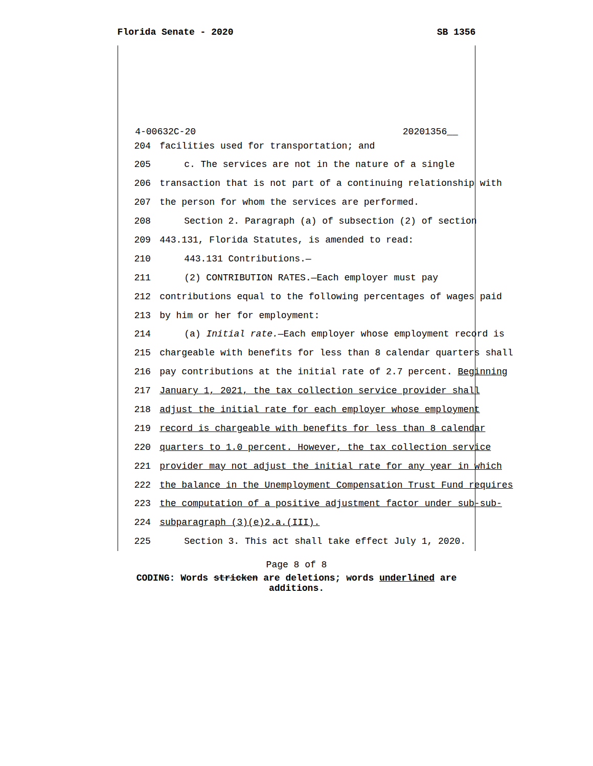Florida Senate - 2020
SB 1356
4-00632C-20 20201356__
204 facilities used for transportation; and
205 c. The services are not in the nature of a single
206 transaction that is not part of a continuing relationship with
207 the person for whom the services are performed.
208 Section 2. Paragraph (a) of subsection (2) of section
209443.131, Florida Statutes, is amended to read:
210 443.131 Contributions.—
211 (2) CONTRIBUTION RATES.—Each employer must pay
212 contributions equal to the following percentages of wages paid
213 by him or her for employment:
214 (a) Initial rate.—Each employer whose employment record is
215 chargeable with benefits for less than 8 calendar quarters shall
216 pay contributions at the initial rate of 2.7 percent. Beginning
217 January 1, 2021, the tax collection service provider shall
218 adjust the initial rate for each employer whose employment
219 record is chargeable with benefits for less than 8 calendar
220 quarters to 1.0 percent. However, the tax collection service
221 provider may not adjust the initial rate for any year in which
222 the balance in the Unemployment Compensation Trust Fund requires
223 the computation of a positive adjustment factor under sub-sub-
224 subparagraph (3)(e)2.a.(III).
225 Section 3. This act shall take effect July 1, 2020.
Page 8 of 8
CODING: Words stricken are deletions; words underlined are additions.